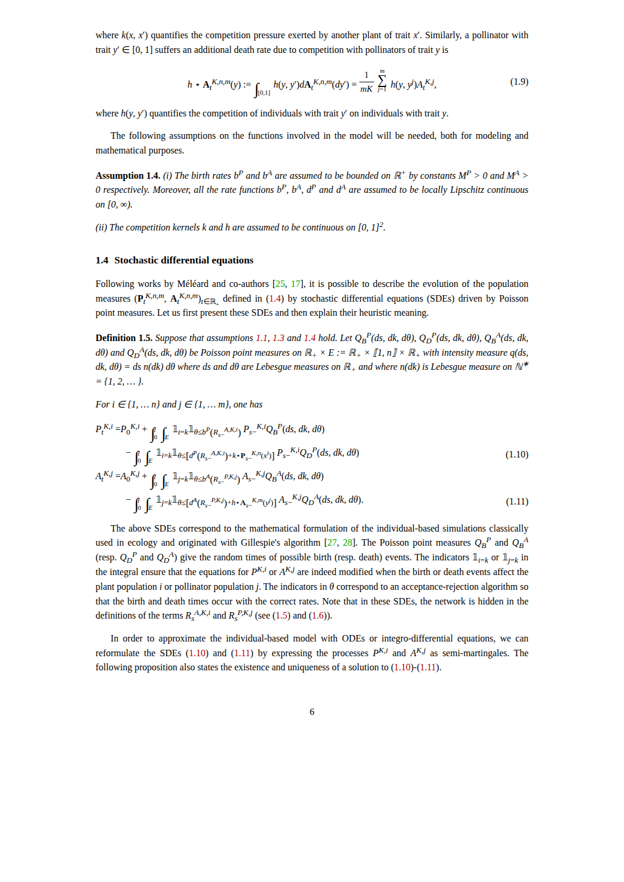where k(x, x′) quantifies the competition pressure exerted by another plant of trait x′. Similarly, a pollinator with trait y′ ∈ [0, 1] suffers an additional death rate due to competition with pollinators of trait y is
h ⋆ AtK,n,m(y) := ∫ [0,1] h(y, y′)dAtK,n,m(dy′) = 1 mK m∑j=1 h(y, yj)AtK,j,
(1.9)
where h(y, y′) quantifies the competition of individuals with trait y′ on individuals with trait y.
The following assumptions on the functions involved in the model will be needed, both for modeling and mathematical purposes.
Assumption 1.4. (i) The birth rates bP and bA are assumed to be bounded on ℝ+ by constants MP > 0 and MA > 0 respectively. Moreover, all the rate functions bP, bA, dP and dA are assumed to be locally Lipschitz continuous on [0, ∞).
(ii) The competition kernels k and h are assumed to be continuous on [0, 1]2.
1.4 Stochastic differential equations
Following works by Méléard and co-authors [25, 17], it is possible to describe the evolution of the population measures (PtK,n,m, AtK,n,m)t∈ℝ+ defined in (1.4) by stochastic differential equations (SDEs) driven by Poisson point measures. Let us first present these SDEs and then explain their heuristic meaning.
Definition 1.5. Suppose that assumptions 1.1, 1.3 and 1.4 hold. Let QBP(ds, dk, dθ), QDP(ds, dk, dθ), QBA(ds, dk, dθ) and QDA(ds, dk, dθ) be Poisson point measures on ℝ+ × E := ℝ+ × ⟦1, n⟧ × ℝ+ with intensity measure q(ds, dk, dθ) = ds n(dk) dθ where ds and dθ are Lebesgue measures on ℝ+ and where n(dk) is Lebesgue measure on ℕ∗ = {1, 2, … }.
For i ∈ {1, … n} and j ∈ {1, … m}, one has
PtK,i =P0K,i + ∫t 0 ∫ E 𝟙i=k𝟙θ≤bP(Rs−A,K,i) Ps−K,iQBP(ds, dk, dθ)
− ∫t 0 ∫ E 𝟙i=k𝟙θ≤[dP(Rs−A,K,i)+k⋆Ps−K,n(xi)] Ps−K,iQDP(ds, dk, dθ)
(1.10)
AtK,j =A0K,j + ∫t 0 ∫ E 𝟙j=k𝟙θ≤bA(Rs−P,K,j) As−K,jQBA(ds, dk, dθ)
− ∫t 0 ∫ E 𝟙j=k𝟙θ≤[dA(Rs−P,K,j)+h⋆As−K,m(yj)] As−K,jQDA(ds, dk, dθ).
(1.11)
The above SDEs correspond to the mathematical formulation of the individual-based simulations classically used in ecology and originated with Gillespie's algorithm [27, 28]. The Poisson point measures QBP and QBA (resp. QDP and QDA) give the random times of possible birth (resp. death) events. The indicators 𝟙i=k or 𝟙j=k in the integral ensure that the equations for PK,i or AK,j are indeed modified when the birth or death events affect the plant population i or pollinator population j. The indicators in θ correspond to an acceptance-rejection algorithm so that the birth and death times occur with the correct rates. Note that in these SDEs, the network is hidden in the definitions of the terms RsA,K,i and RsP,K,j (see (1.5) and (1.6)).
In order to approximate the individual-based model with ODEs or integro-differential equations, we can reformulate the SDEs (1.10) and (1.11) by expressing the processes PK,i and AK,j as semi-martingales. The following proposition also states the existence and uniqueness of a solution to (1.10)-(1.11).
6